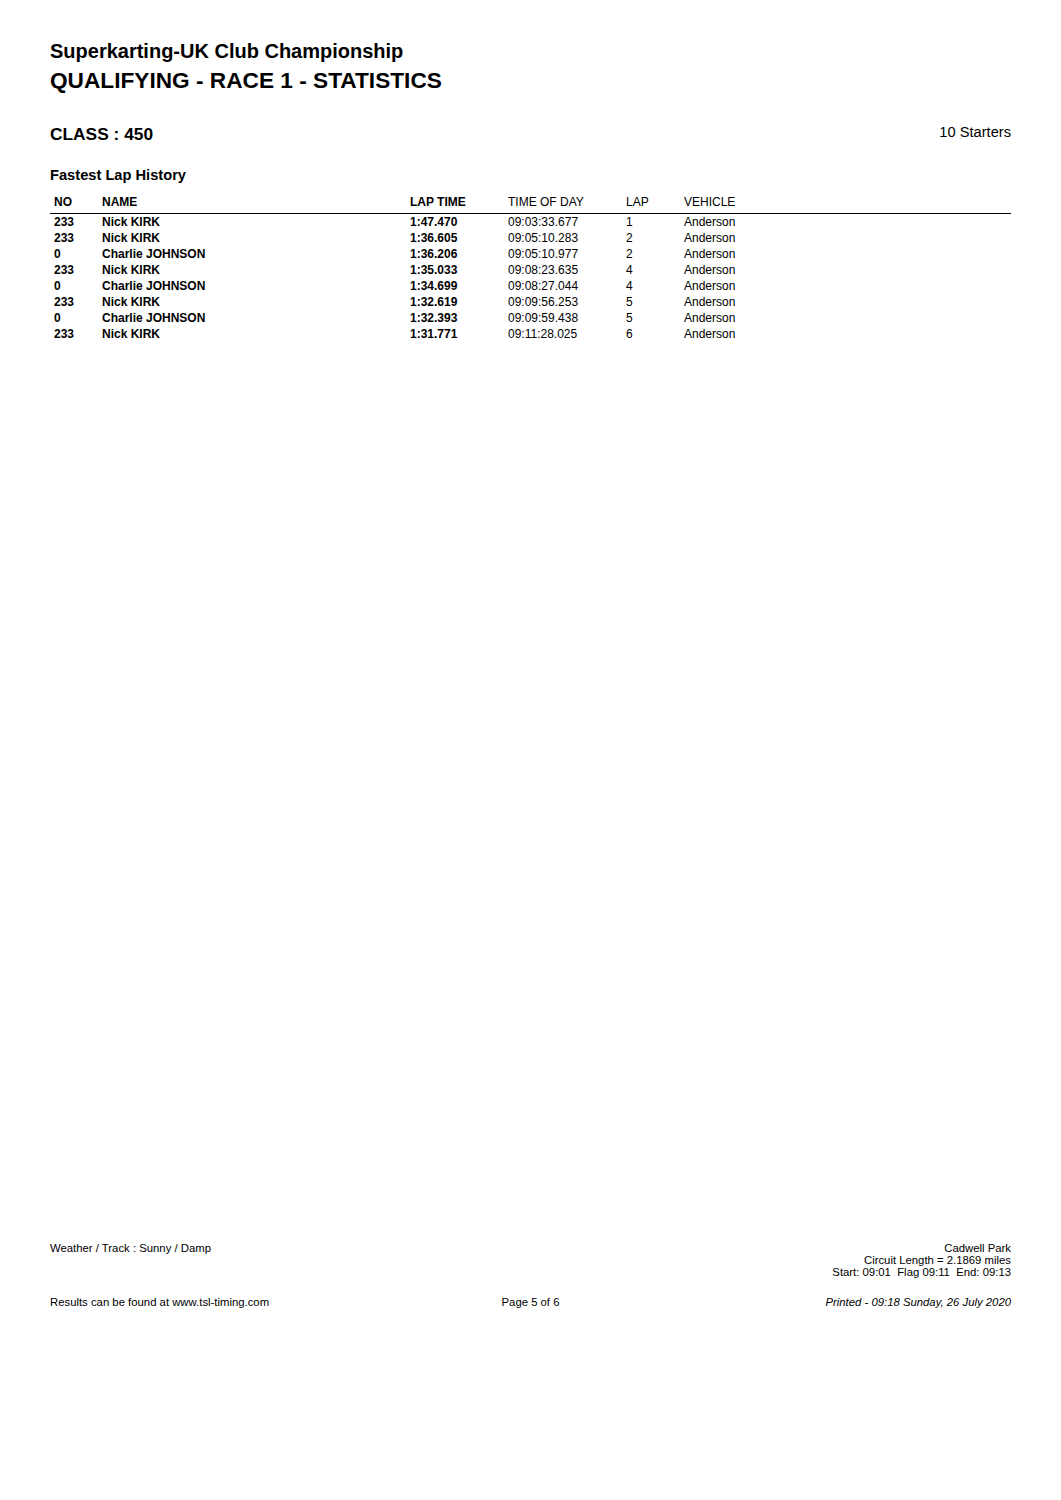Superkarting-UK Club Championship
QUALIFYING - RACE 1 - STATISTICS
CLASS : 450 10 Starters
Fastest Lap History
| NO | NAME | LAP TIME | TIME OF DAY | LAP | VEHICLE |
| --- | --- | --- | --- | --- | --- |
| 233 | Nick KIRK | 1:47.470 | 09:03:33.677 | 1 | Anderson |
| 233 | Nick KIRK | 1:36.605 | 09:05:10.283 | 2 | Anderson |
| 0 | Charlie JOHNSON | 1:36.206 | 09:05:10.977 | 2 | Anderson |
| 233 | Nick KIRK | 1:35.033 | 09:08:23.635 | 4 | Anderson |
| 0 | Charlie JOHNSON | 1:34.699 | 09:08:27.044 | 4 | Anderson |
| 233 | Nick KIRK | 1:32.619 | 09:09:56.253 | 5 | Anderson |
| 0 | Charlie JOHNSON | 1:32.393 | 09:09:59.438 | 5 | Anderson |
| 233 | Nick KIRK | 1:31.771 | 09:11:28.025 | 6 | Anderson |
Weather / Track : Sunny / Damp
Cadwell Park
Circuit Length = 2.1869 miles
Start: 09:01 Flag 09:11 End: 09:13
Results can be found at www.tsl-timing.com Page 5 of 6 Printed - 09:18 Sunday, 26 July 2020